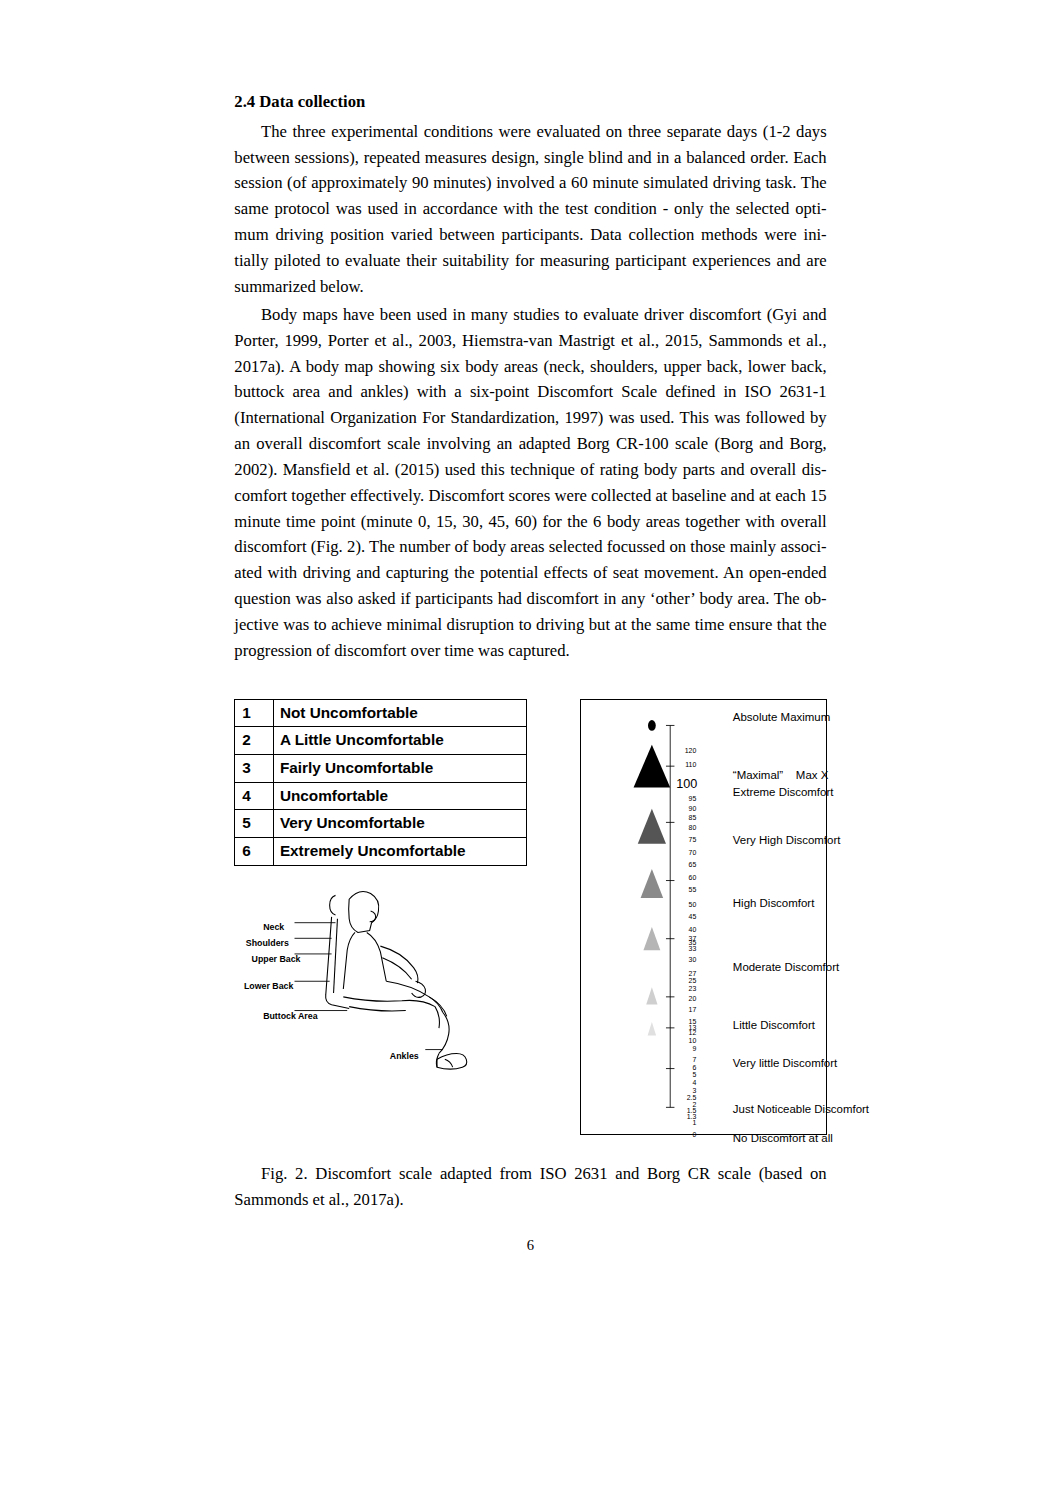2.4 Data collection
The three experimental conditions were evaluated on three separate days (1-2 days between sessions), repeated measures design, single blind and in a balanced order. Each session (of approximately 90 minutes) involved a 60 minute simulated driving task. The same protocol was used in accordance with the test condition - only the selected optimum driving position varied between participants. Data collection methods were initially piloted to evaluate their suitability for measuring participant experiences and are summarized below.
Body maps have been used in many studies to evaluate driver discomfort (Gyi and Porter, 1999, Porter et al., 2003, Hiemstra-van Mastrigt et al., 2015, Sammonds et al., 2017a). A body map showing six body areas (neck, shoulders, upper back, lower back, buttock area and ankles) with a six-point Discomfort Scale defined in ISO 2631-1 (International Organization For Standardization, 1997) was used. This was followed by an overall discomfort scale involving an adapted Borg CR-100 scale (Borg and Borg, 2002). Mansfield et al. (2015) used this technique of rating body parts and overall discomfort together effectively. Discomfort scores were collected at baseline and at each 15 minute time point (minute 0, 15, 30, 45, 60) for the 6 body areas together with overall discomfort (Fig. 2). The number of body areas selected focussed on those mainly associated with driving and capturing the potential effects of seat movement. An open-ended question was also asked if participants had discomfort in any ‘other’ body area. The objective was to achieve minimal disruption to driving but at the same time ensure that the progression of discomfort over time was captured.
| 1 | Not Uncomfortable |
| 2 | A Little Uncomfortable |
| 3 | Fairly Uncomfortable |
| 4 | Uncomfortable |
| 5 | Very Uncomfortable |
| 6 | Extremely Uncomfortable |
Neck Shoulders Upper Back Lower Back Buttock Area Ankles
Absolute Maximum “Maximal” Max X Extreme Discomfort Very High Discomfort High Discomfort Moderate Discomfort Little Discomfort Very little Discomfort Just Noticeable Discomfort No Discomfort at all 120 110 100 95 90 85 80 75 70 65 60 55 50 45 40 37 35 33 30 27 25 23 20 17 15 13 12 10 9 7 6 5 4 3 2.5 2 1.5 1.3 1 0
Fig. 2. Discomfort scale adapted from ISO 2631 and Borg CR scale (based on Sammonds et al., 2017a).
6